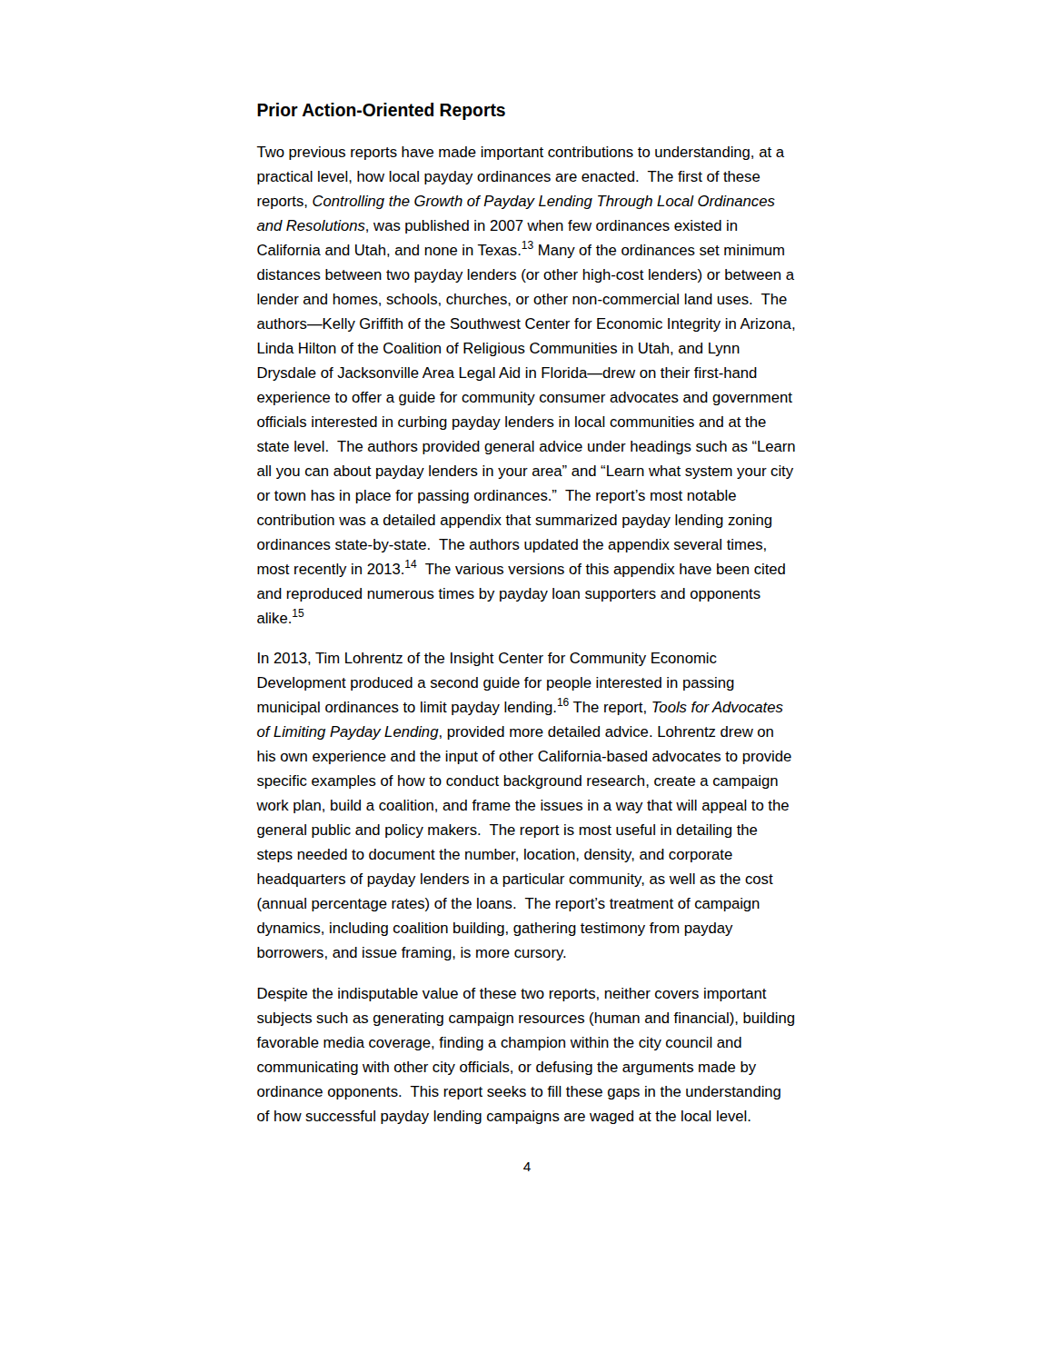Prior Action-Oriented Reports
Two previous reports have made important contributions to understanding, at a practical level, how local payday ordinances are enacted. The first of these reports, Controlling the Growth of Payday Lending Through Local Ordinances and Resolutions, was published in 2007 when few ordinances existed in California and Utah, and none in Texas.13 Many of the ordinances set minimum distances between two payday lenders (or other high-cost lenders) or between a lender and homes, schools, churches, or other non-commercial land uses. The authors—Kelly Griffith of the Southwest Center for Economic Integrity in Arizona, Linda Hilton of the Coalition of Religious Communities in Utah, and Lynn Drysdale of Jacksonville Area Legal Aid in Florida—drew on their first-hand experience to offer a guide for community consumer advocates and government officials interested in curbing payday lenders in local communities and at the state level. The authors provided general advice under headings such as “Learn all you can about payday lenders in your area” and “Learn what system your city or town has in place for passing ordinances.” The report’s most notable contribution was a detailed appendix that summarized payday lending zoning ordinances state-by-state. The authors updated the appendix several times, most recently in 2013.14 The various versions of this appendix have been cited and reproduced numerous times by payday loan supporters and opponents alike.15
In 2013, Tim Lohrentz of the Insight Center for Community Economic Development produced a second guide for people interested in passing municipal ordinances to limit payday lending.16 The report, Tools for Advocates of Limiting Payday Lending, provided more detailed advice. Lohrentz drew on his own experience and the input of other California-based advocates to provide specific examples of how to conduct background research, create a campaign work plan, build a coalition, and frame the issues in a way that will appeal to the general public and policy makers. The report is most useful in detailing the steps needed to document the number, location, density, and corporate headquarters of payday lenders in a particular community, as well as the cost (annual percentage rates) of the loans. The report’s treatment of campaign dynamics, including coalition building, gathering testimony from payday borrowers, and issue framing, is more cursory.
Despite the indisputable value of these two reports, neither covers important subjects such as generating campaign resources (human and financial), building favorable media coverage, finding a champion within the city council and communicating with other city officials, or defusing the arguments made by ordinance opponents. This report seeks to fill these gaps in the understanding of how successful payday lending campaigns are waged at the local level.
4